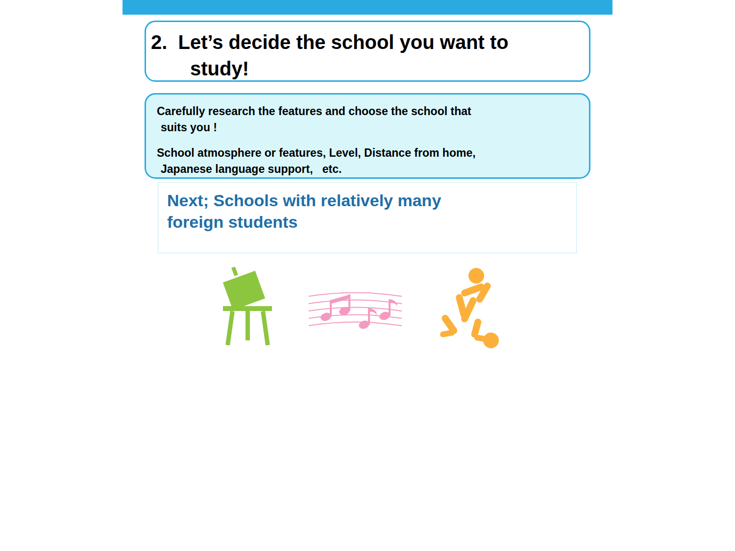2. Let’s decide the school you want to
study!
Carefully research the features and choose the school that suits you !
School atmosphere or features, Level, Distance from home, Japanese language support, etc.
Next; Schools with relatively many
foreign students